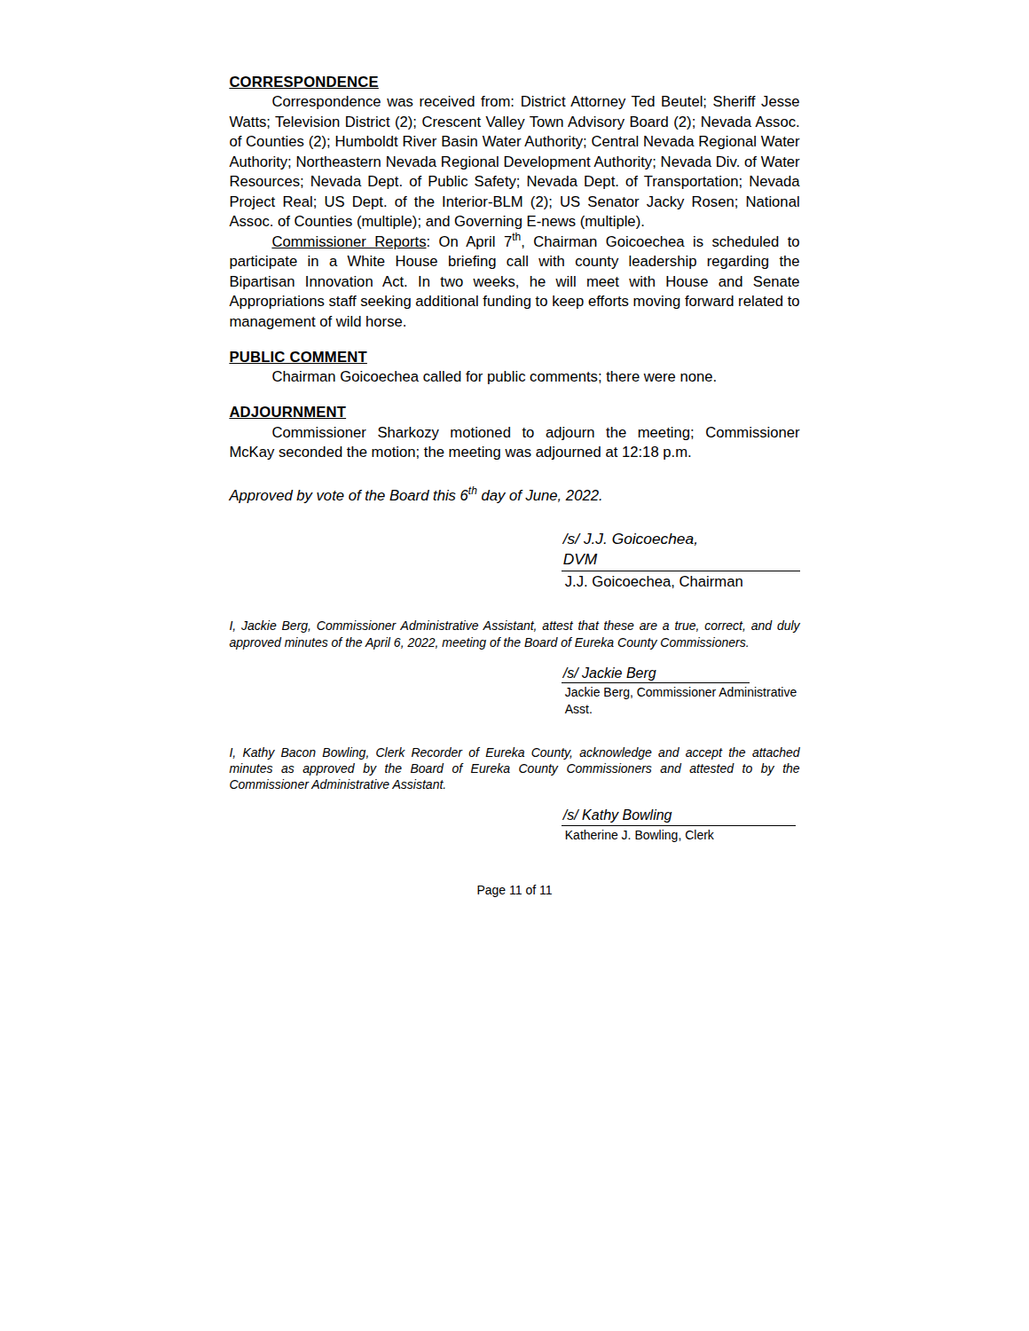CORRESPONDENCE
Correspondence was received from: District Attorney Ted Beutel; Sheriff Jesse Watts; Television District (2); Crescent Valley Town Advisory Board (2); Nevada Assoc. of Counties (2); Humboldt River Basin Water Authority; Central Nevada Regional Water Authority; Northeastern Nevada Regional Development Authority; Nevada Div. of Water Resources; Nevada Dept. of Public Safety; Nevada Dept. of Transportation; Nevada Project Real; US Dept. of the Interior-BLM (2); US Senator Jacky Rosen; National Assoc. of Counties (multiple); and Governing E-news (multiple).
Commissioner Reports: On April 7th, Chairman Goicoechea is scheduled to participate in a White House briefing call with county leadership regarding the Bipartisan Innovation Act. In two weeks, he will meet with House and Senate Appropriations staff seeking additional funding to keep efforts moving forward related to management of wild horse.
PUBLIC COMMENT
Chairman Goicoechea called for public comments; there were none.
ADJOURNMENT
Commissioner Sharkozy motioned to adjourn the meeting; Commissioner McKay seconded the motion; the meeting was adjourned at 12:18 p.m.
Approved by vote of the Board this 6th day of June, 2022.
/s/ J.J. Goicoechea, DVM
J.J. Goicoechea, Chairman
I, Jackie Berg, Commissioner Administrative Assistant, attest that these are a true, correct, and duly approved minutes of the April 6, 2022, meeting of the Board of Eureka County Commissioners.
/s/ Jackie Berg
Jackie Berg, Commissioner Administrative Asst.
I, Kathy Bacon Bowling, Clerk Recorder of Eureka County, acknowledge and accept the attached minutes as approved by the Board of Eureka County Commissioners and attested to by the Commissioner Administrative Assistant.
/s/ Kathy Bowling
Katherine J. Bowling, Clerk
Page 11 of 11